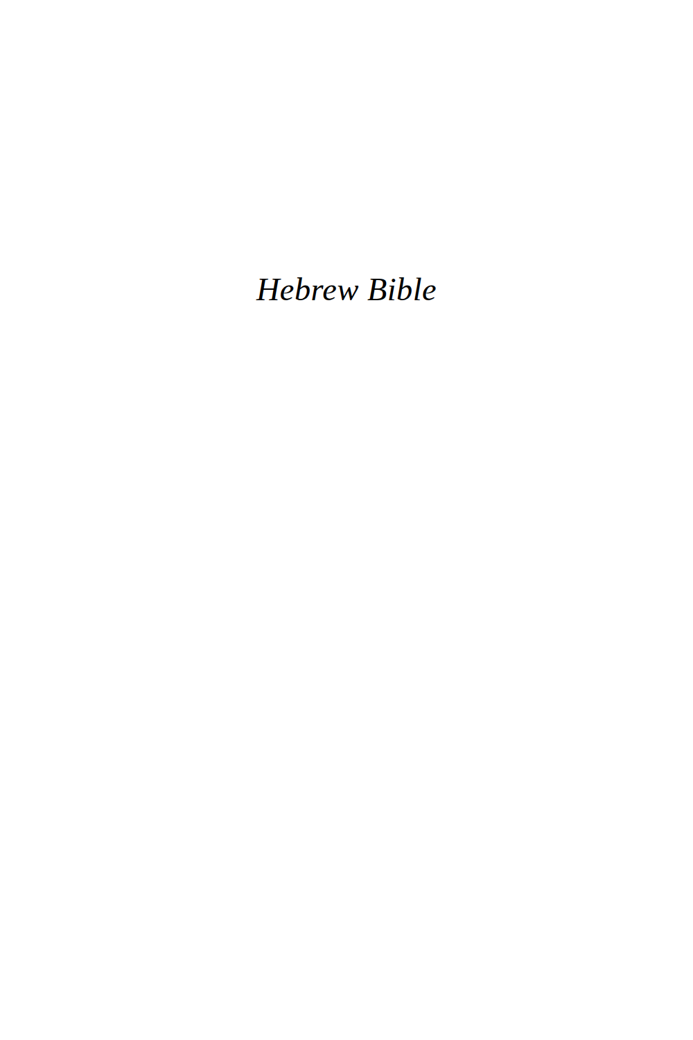Hebrew Bible